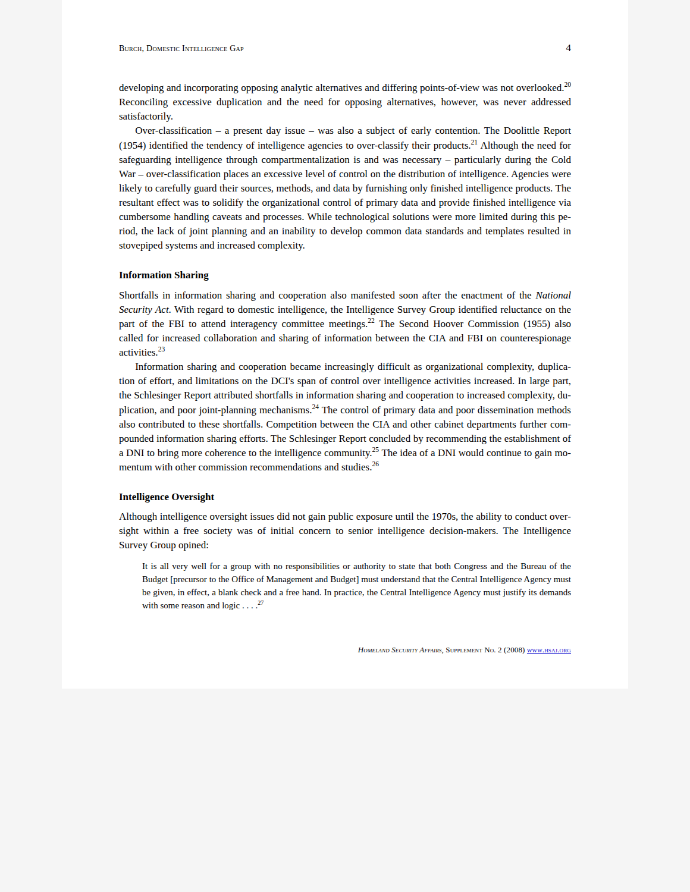Burch, Domestic Intelligence Gap
4
developing and incorporating opposing analytic alternatives and differing points-of-view was not overlooked.20 Reconciling excessive duplication and the need for opposing alternatives, however, was never addressed satisfactorily.
Over-classification – a present day issue – was also a subject of early contention. The Doolittle Report (1954) identified the tendency of intelligence agencies to over-classify their products.21 Although the need for safeguarding intelligence through compartmentalization is and was necessary – particularly during the Cold War – over-classification places an excessive level of control on the distribution of intelligence. Agencies were likely to carefully guard their sources, methods, and data by furnishing only finished intelligence products. The resultant effect was to solidify the organizational control of primary data and provide finished intelligence via cumbersome handling caveats and processes. While technological solutions were more limited during this period, the lack of joint planning and an inability to develop common data standards and templates resulted in stovepiped systems and increased complexity.
Information Sharing
Shortfalls in information sharing and cooperation also manifested soon after the enactment of the National Security Act. With regard to domestic intelligence, the Intelligence Survey Group identified reluctance on the part of the FBI to attend interagency committee meetings.22 The Second Hoover Commission (1955) also called for increased collaboration and sharing of information between the CIA and FBI on counterespionage activities.23
Information sharing and cooperation became increasingly difficult as organizational complexity, duplication of effort, and limitations on the DCI's span of control over intelligence activities increased. In large part, the Schlesinger Report attributed shortfalls in information sharing and cooperation to increased complexity, duplication, and poor joint-planning mechanisms.24 The control of primary data and poor dissemination methods also contributed to these shortfalls. Competition between the CIA and other cabinet departments further compounded information sharing efforts. The Schlesinger Report concluded by recommending the establishment of a DNI to bring more coherence to the intelligence community.25 The idea of a DNI would continue to gain momentum with other commission recommendations and studies.26
Intelligence Oversight
Although intelligence oversight issues did not gain public exposure until the 1970s, the ability to conduct oversight within a free society was of initial concern to senior intelligence decision-makers. The Intelligence Survey Group opined:
It is all very well for a group with no responsibilities or authority to state that both Congress and the Bureau of the Budget [precursor to the Office of Management and Budget] must understand that the Central Intelligence Agency must be given, in effect, a blank check and a free hand. In practice, the Central Intelligence Agency must justify its demands with some reason and logic . . . .27
Homeland Security Affairs, Supplement No. 2 (2008) www.hsaj.org